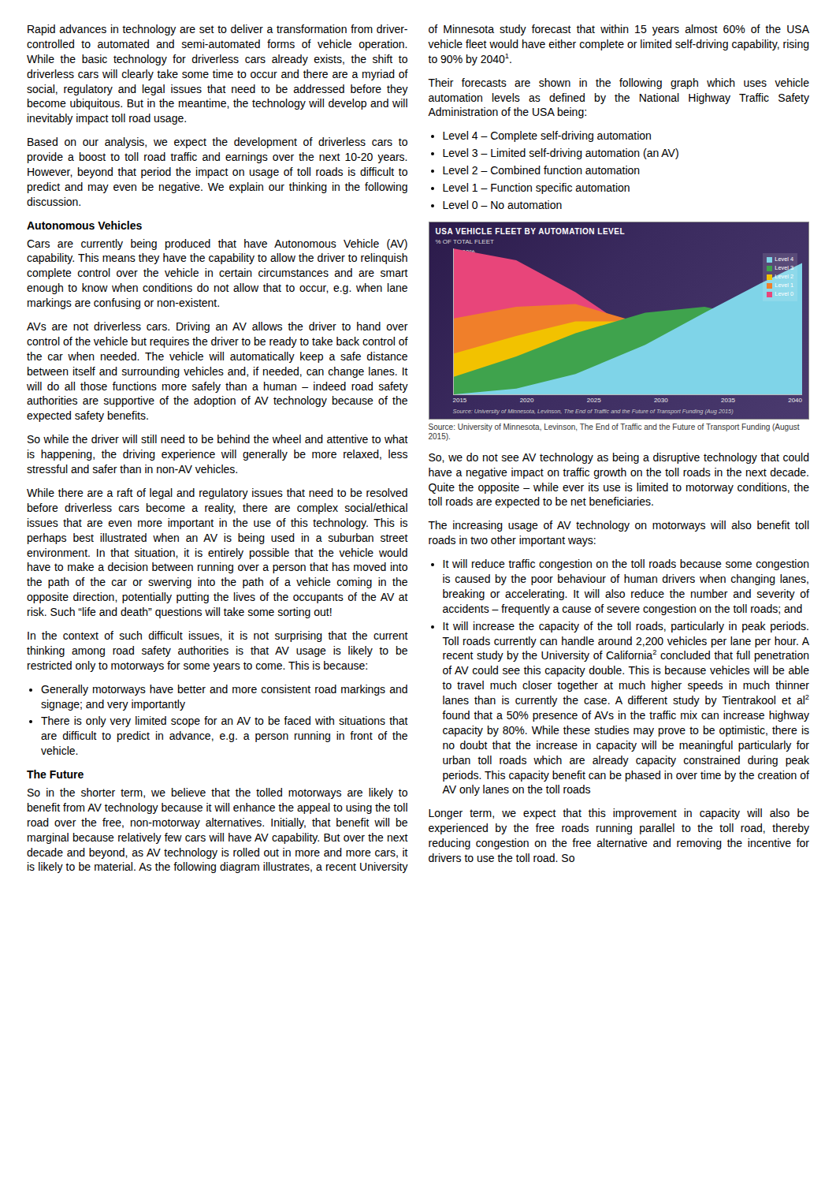Rapid advances in technology are set to deliver a transformation from driver-controlled to automated and semi-automated forms of vehicle operation. While the basic technology for driverless cars already exists, the shift to driverless cars will clearly take some time to occur and there are a myriad of social, regulatory and legal issues that need to be addressed before they become ubiquitous. But in the meantime, the technology will develop and will inevitably impact toll road usage.
Based on our analysis, we expect the development of driverless cars to provide a boost to toll road traffic and earnings over the next 10-20 years. However, beyond that period the impact on usage of toll roads is difficult to predict and may even be negative. We explain our thinking in the following discussion.
Autonomous Vehicles
Cars are currently being produced that have Autonomous Vehicle (AV) capability. This means they have the capability to allow the driver to relinquish complete control over the vehicle in certain circumstances and are smart enough to know when conditions do not allow that to occur, e.g. when lane markings are confusing or non-existent.
AVs are not driverless cars. Driving an AV allows the driver to hand over control of the vehicle but requires the driver to be ready to take back control of the car when needed. The vehicle will automatically keep a safe distance between itself and surrounding vehicles and, if needed, can change lanes. It will do all those functions more safely than a human – indeed road safety authorities are supportive of the adoption of AV technology because of the expected safety benefits.
So while the driver will still need to be behind the wheel and attentive to what is happening, the driving experience will generally be more relaxed, less stressful and safer than in non-AV vehicles.
While there are a raft of legal and regulatory issues that need to be resolved before driverless cars become a reality, there are complex social/ethical issues that are even more important in the use of this technology. This is perhaps best illustrated when an AV is being used in a suburban street environment. In that situation, it is entirely possible that the vehicle would have to make a decision between running over a person that has moved into the path of the car or swerving into the path of a vehicle coming in the opposite direction, potentially putting the lives of the occupants of the AV at risk. Such “life and death” questions will take some sorting out!
In the context of such difficult issues, it is not surprising that the current thinking among road safety authorities is that AV usage is likely to be restricted only to motorways for some years to come. This is because:
Generally motorways have better and more consistent road markings and signage; and very importantly
There is only very limited scope for an AV to be faced with situations that are difficult to predict in advance, e.g. a person running in front of the vehicle.
The Future
So in the shorter term, we believe that the tolled motorways are likely to benefit from AV technology because it will enhance the appeal to using the toll road over the free, non-motorway alternatives. Initially, that benefit will be marginal because relatively few cars will have AV capability. But over the next decade and beyond, as AV technology is rolled out in more and more cars, it is likely to be material. As the following diagram illustrates, a recent University of Minnesota study forecast that within 15 years almost 60% of the USA vehicle fleet would have either complete or limited self-driving capability, rising to 90% by 20401.
Their forecasts are shown in the following graph which uses vehicle automation levels as defined by the National Highway Traffic Safety Administration of the USA being:
Level 4 – Complete self-driving automation
Level 3 – Limited self-driving automation (an AV)
Level 2 – Combined function automation
Level 1 – Function specific automation
Level 0 – No automation
USA VEHICLE FLEET BY AUTOMATION LEVEL
% OF TOTAL FLEET
100% 75% 50% 25% 0%
Level 4
Level 3
Level 2
Level 1
Level 0
201520202025203020352040
Source: University of Minnesota, Levinson, The End of Traffic and the Future of Transport Funding (Aug 2015)
Source: University of Minnesota, Levinson, The End of Traffic and the Future of Transport Funding (August 2015).
So, we do not see AV technology as being a disruptive technology that could have a negative impact on traffic growth on the toll roads in the next decade. Quite the opposite – while ever its use is limited to motorway conditions, the toll roads are expected to be net beneficiaries.
The increasing usage of AV technology on motorways will also benefit toll roads in two other important ways:
It will reduce traffic congestion on the toll roads because some congestion is caused by the poor behaviour of human drivers when changing lanes, breaking or accelerating. It will also reduce the number and severity of accidents – frequently a cause of severe congestion on the toll roads; and
It will increase the capacity of the toll roads, particularly in peak periods. Toll roads currently can handle around 2,200 vehicles per lane per hour. A recent study by the University of California2 concluded that full penetration of AV could see this capacity double. This is because vehicles will be able to travel much closer together at much higher speeds in much thinner lanes than is currently the case. A different study by Tientrakool et al2 found that a 50% presence of AVs in the traffic mix can increase highway capacity by 80%. While these studies may prove to be optimistic, there is no doubt that the increase in capacity will be meaningful particularly for urban toll roads which are already capacity constrained during peak periods. This capacity benefit can be phased in over time by the creation of AV only lanes on the toll roads
Longer term, we expect that this improvement in capacity will also be experienced by the free roads running parallel to the toll road, thereby reducing congestion on the free alternative and removing the incentive for drivers to use the toll road. So